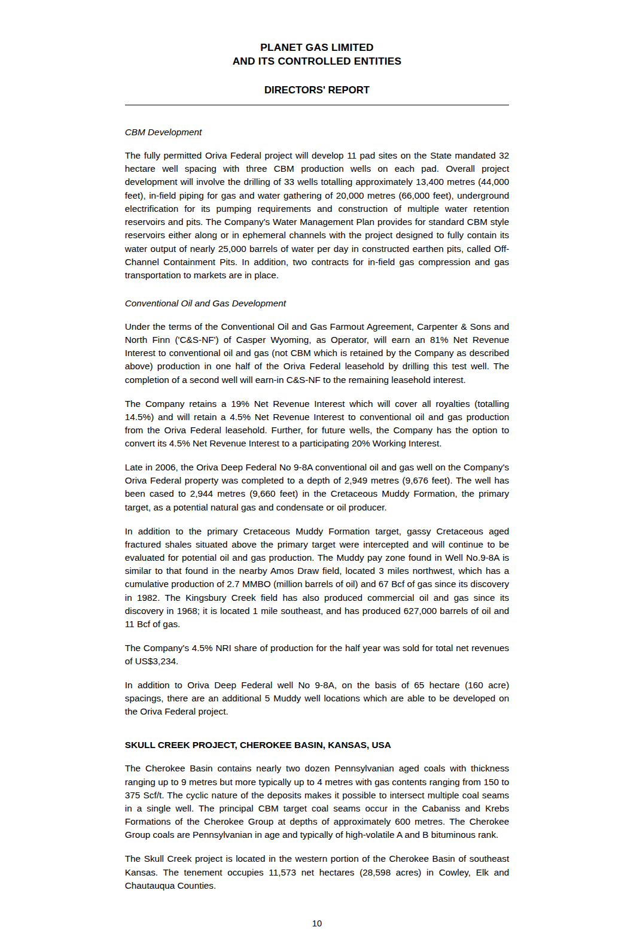PLANET GAS LIMITED
AND ITS CONTROLLED ENTITIES
DIRECTORS' REPORT
CBM Development
The fully permitted Oriva Federal project will develop 11 pad sites on the State mandated 32 hectare well spacing with three CBM production wells on each pad. Overall project development will involve the drilling of 33 wells totalling approximately 13,400 metres (44,000 feet), in-field piping for gas and water gathering of 20,000 metres (66,000 feet), underground electrification for its pumping requirements and construction of multiple water retention reservoirs and pits. The Company's Water Management Plan provides for standard CBM style reservoirs either along or in ephemeral channels with the project designed to fully contain its water output of nearly 25,000 barrels of water per day in constructed earthen pits, called Off-Channel Containment Pits. In addition, two contracts for in-field gas compression and gas transportation to markets are in place.
Conventional Oil and Gas Development
Under the terms of the Conventional Oil and Gas Farmout Agreement, Carpenter & Sons and North Finn ('C&S-NF') of Casper Wyoming, as Operator, will earn an 81% Net Revenue Interest to conventional oil and gas (not CBM which is retained by the Company as described above) production in one half of the Oriva Federal leasehold by drilling this test well. The completion of a second well will earn-in C&S-NF to the remaining leasehold interest.
The Company retains a 19% Net Revenue Interest which will cover all royalties (totalling 14.5%) and will retain a 4.5% Net Revenue Interest to conventional oil and gas production from the Oriva Federal leasehold. Further, for future wells, the Company has the option to convert its 4.5% Net Revenue Interest to a participating 20% Working Interest.
Late in 2006, the Oriva Deep Federal No 9-8A conventional oil and gas well on the Company's Oriva Federal property was completed to a depth of 2,949 metres (9,676 feet). The well has been cased to 2,944 metres (9,660 feet) in the Cretaceous Muddy Formation, the primary target, as a potential natural gas and condensate or oil producer.
In addition to the primary Cretaceous Muddy Formation target, gassy Cretaceous aged fractured shales situated above the primary target were intercepted and will continue to be evaluated for potential oil and gas production. The Muddy pay zone found in Well No.9-8A is similar to that found in the nearby Amos Draw field, located 3 miles northwest, which has a cumulative production of 2.7 MMBO (million barrels of oil) and 67 Bcf of gas since its discovery in 1982. The Kingsbury Creek field has also produced commercial oil and gas since its discovery in 1968; it is located 1 mile southeast, and has produced 627,000 barrels of oil and 11 Bcf of gas.
The Company's 4.5% NRI share of production for the half year was sold for total net revenues of US$3,234.
In addition to Oriva Deep Federal well No 9-8A, on the basis of 65 hectare (160 acre) spacings, there are an additional 5 Muddy well locations which are able to be developed on the Oriva Federal project.
Skull Creek Project, Cherokee Basin, Kansas, USA
The Cherokee Basin contains nearly two dozen Pennsylvanian aged coals with thickness ranging up to 9 metres but more typically up to 4 metres with gas contents ranging from 150 to 375 Scf/t. The cyclic nature of the deposits makes it possible to intersect multiple coal seams in a single well. The principal CBM target coal seams occur in the Cabaniss and Krebs Formations of the Cherokee Group at depths of approximately 600 metres. The Cherokee Group coals are Pennsylvanian in age and typically of high-volatile A and B bituminous rank.
The Skull Creek project is located in the western portion of the Cherokee Basin of southeast Kansas. The tenement occupies 11,573 net hectares (28,598 acres) in Cowley, Elk and Chautauqua Counties.
10